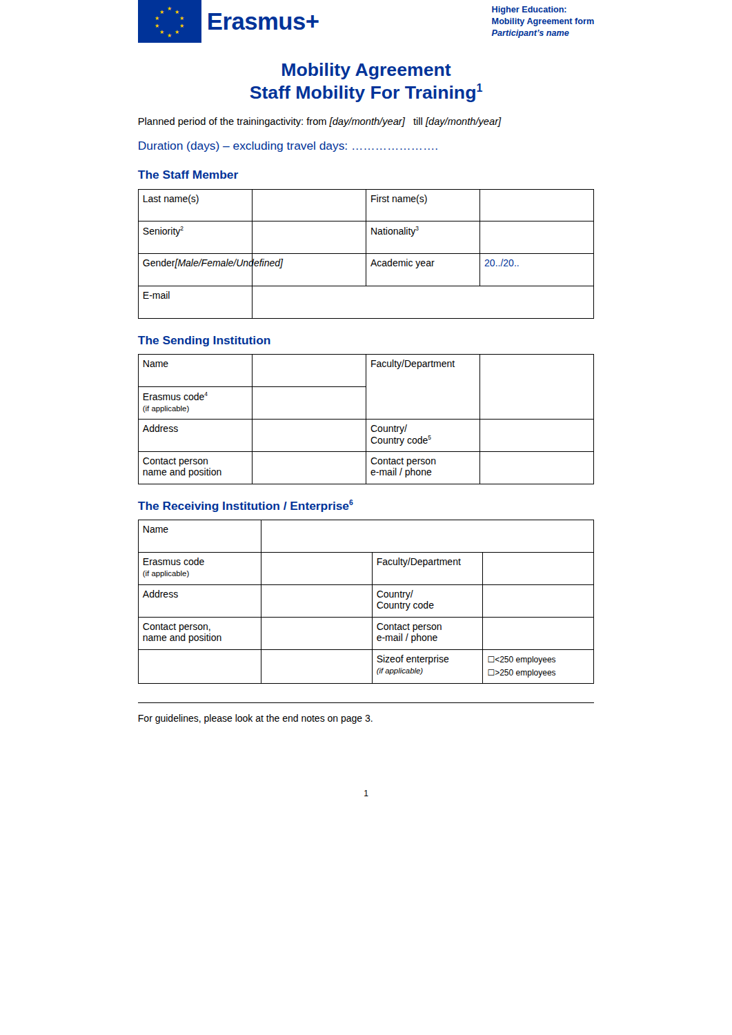★ ★ ★ ★ ★ ★ ★ ★ ★ ★
Erasmus+
Higher Education:
Mobility Agreement form
Participant’s name
Mobility Agreement Staff Mobility For Training1
Planned period of the trainingactivity: from [day/month/year] till [day/month/year]
Duration (days) – excluding travel days: ………………….
The Staff Member
| Last name(s) | | First name(s) | |
| Seniority 2 | | Nationality 3 | |
| Gender [Male/Female/Undefined] | | Academic year | 20../20.. |
| E-mail | |
The Sending Institution
| Name | | Faculty/Department | |
| Erasmus code 4 (if applicable) | |
| Address | | Country/ Country code 5 | |
| Contact person name and position | | Contact person e-mail / phone | |
The Receiving Institution / Enterprise6
| Name | |
| Erasmus code (if applicable) | | Faculty/Department | |
| Address | | Country/ Country code | |
| Contact person, name and position | | Contact person e-mail / phone | |
| | | Sizeof enterprise (if applicable) | ☐ <250 employees ☐ >250 employees |
For guidelines, please look at the end notes on page 3.
1